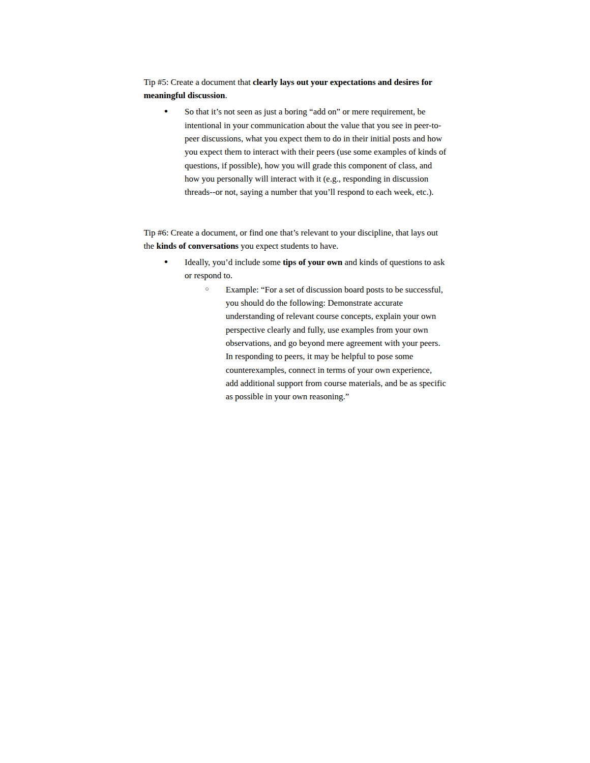Tip #5: Create a document that clearly lays out your expectations and desires for meaningful discussion.
So that it’s not seen as just a boring “add on” or mere requirement, be intentional in your communication about the value that you see in peer-to-peer discussions, what you expect them to do in their initial posts and how you expect them to interact with their peers (use some examples of kinds of questions, if possible), how you will grade this component of class, and how you personally will interact with it (e.g., responding in discussion threads--or not, saying a number that you’ll respond to each week, etc.).
Tip #6: Create a document, or find one that’s relevant to your discipline, that lays out the kinds of conversations you expect students to have.
Ideally, you’d include some tips of your own and kinds of questions to ask or respond to.
Example: “For a set of discussion board posts to be successful, you should do the following: Demonstrate accurate understanding of relevant course concepts, explain your own perspective clearly and fully, use examples from your own observations, and go beyond mere agreement with your peers. In responding to peers, it may be helpful to pose some counterexamples, connect in terms of your own experience, add additional support from course materials, and be as specific as possible in your own reasoning.”